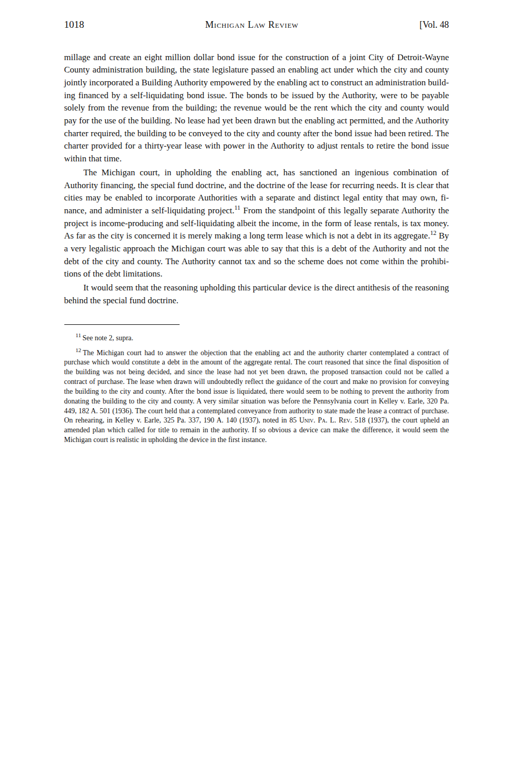1018 Michigan Law Review [Vol. 48
millage and create an eight million dollar bond issue for the construction of a joint City of Detroit-Wayne County administration building, the state legislature passed an enabling act under which the city and county jointly incorporated a Building Authority empowered by the enabling act to construct an administration building financed by a self-liquidating bond issue. The bonds to be issued by the Authority, were to be payable solely from the revenue from the building; the revenue would be the rent which the city and county would pay for the use of the building. No lease had yet been drawn but the enabling act permitted, and the Authority charter required, the building to be conveyed to the city and county after the bond issue had been retired. The charter provided for a thirty-year lease with power in the Authority to adjust rentals to retire the bond issue within that time.
The Michigan court, in upholding the enabling act, has sanctioned an ingenious combination of Authority financing, the special fund doctrine, and the doctrine of the lease for recurring needs. It is clear that cities may be enabled to incorporate Authorities with a separate and distinct legal entity that may own, finance, and administer a self-liquidating project.11 From the standpoint of this legally separate Authority the project is income-producing and self-liquidating albeit the income, in the form of lease rentals, is tax money. As far as the city is concerned it is merely making a long term lease which is not a debt in its aggregate.12 By a very legalistic approach the Michigan court was able to say that this is a debt of the Authority and not the debt of the city and county. The Authority cannot tax and so the scheme does not come within the prohibitions of the debt limitations.
It would seem that the reasoning upholding this particular device is the direct antithesis of the reasoning behind the special fund doctrine.
11 See note 2, supra.
12 The Michigan court had to answer the objection that the enabling act and the authority charter contemplated a contract of purchase which would constitute a debt in the amount of the aggregate rental. The court reasoned that since the final disposition of the building was not being decided, and since the lease had not yet been drawn, the proposed transaction could not be called a contract of purchase. The lease when drawn will undoubtedly reflect the guidance of the court and make no provision for conveying the building to the city and county. After the bond issue is liquidated, there would seem to be nothing to prevent the authority from donating the building to the city and county. A very similar situation was before the Pennsylvania court in Kelley v. Earle, 320 Pa. 449, 182 A. 501 (1936). The court held that a contemplated conveyance from authority to state made the lease a contract of purchase. On rehearing, in Kelley v. Earle, 325 Pa. 337, 190 A. 140 (1937), noted in 85 Univ. Pa. L. Rev. 518 (1937), the court upheld an amended plan which called for title to remain in the authority. If so obvious a device can make the difference, it would seem the Michigan court is realistic in upholding the device in the first instance.